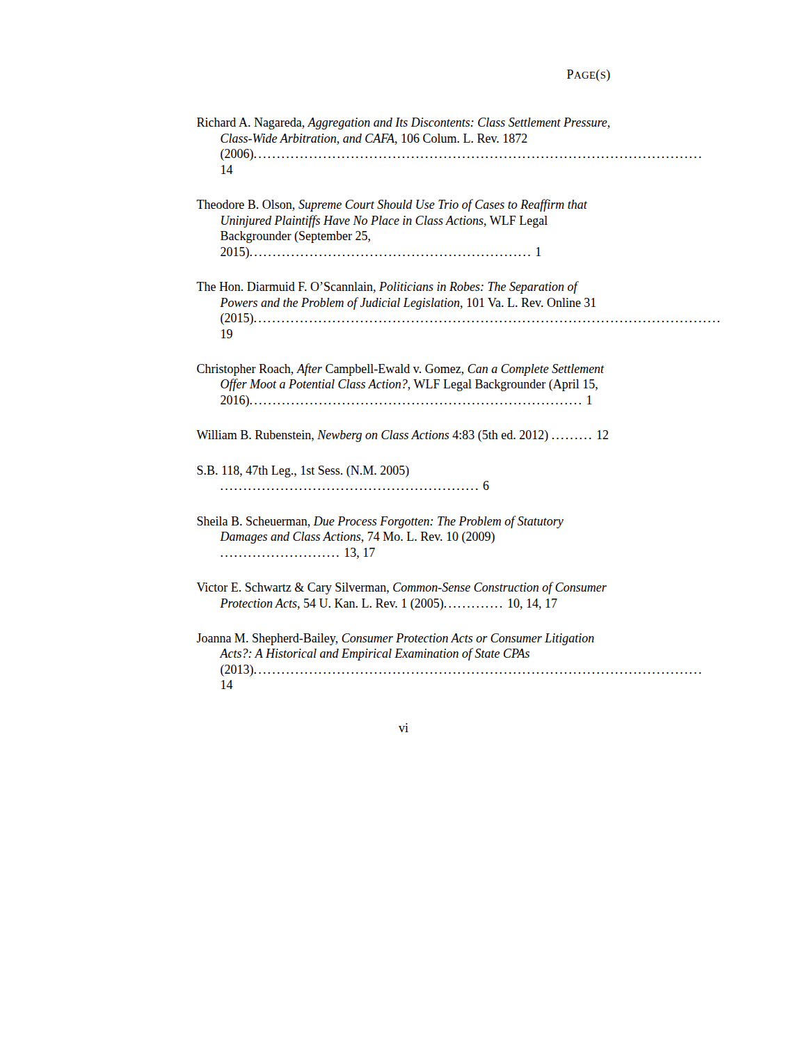PAGE(S)
Richard A. Nagareda, Aggregation and Its Discontents: Class Settlement Pressure, Class-Wide Arbitration, and CAFA, 106 Colum. L. Rev. 1872 (2006)................................................................................................. 14
Theodore B. Olson, Supreme Court Should Use Trio of Cases to Reaffirm that Uninjured Plaintiffs Have No Place in Class Actions, WLF Legal Backgrounder (September 25, 2015)............................................................. 1
The Hon. Diarmuid F. O’Scannlain, Politicians in Robes: The Separation of Powers and the Problem of Judicial Legislation, 101 Va. L. Rev. Online 31 (2015)..................................................................................................... 19
Christopher Roach, After Campbell-Ewald v. Gomez, Can a Complete Settlement Offer Moot a Potential Class Action?, WLF Legal Backgrounder (April 15, 2016)........................................................................ 1
William B. Rubenstein, Newberg on Class Actions 4:83 (5th ed. 2012) ......... 12
S.B. 118, 47th Leg., 1st Sess. (N.M. 2005) ........................................................ 6
Sheila B. Scheuerman, Due Process Forgotten: The Problem of Statutory Damages and Class Actions, 74 Mo. L. Rev. 10 (2009) .......................... 13, 17
Victor E. Schwartz & Cary Silverman, Common-Sense Construction of Consumer Protection Acts, 54 U. Kan. L. Rev. 1 (2005)............. 10, 14, 17
Joanna M. Shepherd-Bailey, Consumer Protection Acts or Consumer Litigation Acts?: A Historical and Empirical Examination of State CPAs (2013)................................................................................................. 14
vi